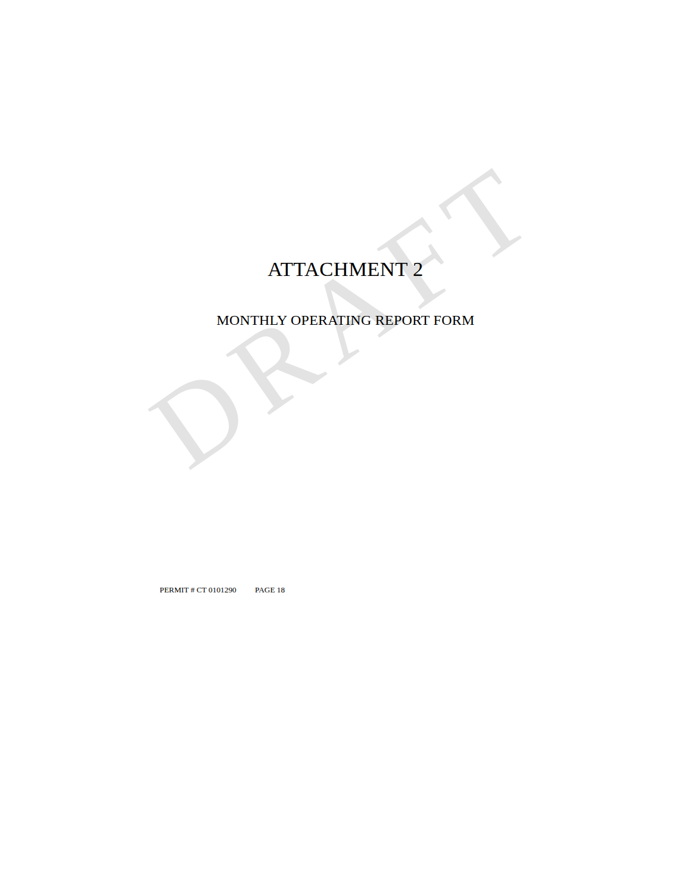DRAFT
ATTACHMENT 2
MONTHLY OPERATING REPORT FORM
PERMIT # CT 0101290 PAGE 18